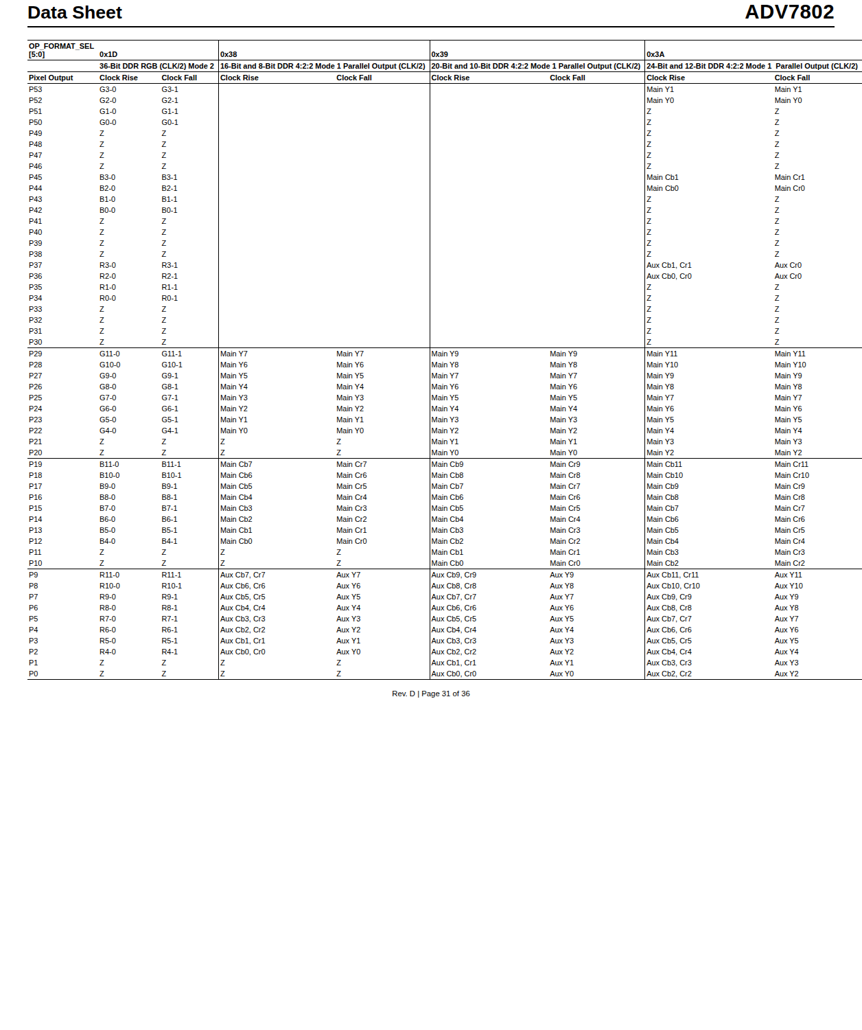Data Sheet
ADV7802
| OP_FORMAT_SEL [5:0] | 0x1D | 0x38 | 0x39 | 0x3A |
| --- | --- | --- | --- | --- |
| | 36-Bit DDR RGB (CLK/2) Mode 2 | 16-Bit and 8-Bit DDR 4:2:2 Mode 1 Parallel Output (CLK/2) | 20-Bit and 10-Bit DDR 4:2:2 Mode 1 Parallel Output (CLK/2) | 24-Bit and 12-Bit DDR 4:2:2 Mode 1 Parallel Output (CLK/2) |
| Pixel Output | Clock Rise | Clock Fall | Clock Rise | Clock Fall | Clock Rise | Clock Fall | Clock Rise | Clock Fall |
| P53 | G3-0 | G3-1 | | | | | Main Y1 | Main Y1 |
| P52 | G2-0 | G2-1 | | | | | Main Y0 | Main Y0 |
| P51 | G1-0 | G1-1 | | | | | Z | Z |
| P50 | G0-0 | G0-1 | | | | | Z | Z |
| P49 | Z | Z | | | | | Z | Z |
| P48 | Z | Z | | | | | Z | Z |
| P47 | Z | Z | | | | | Z | Z |
| P46 | Z | Z | | | | | Z | Z |
| P45 | B3-0 | B3-1 | | | | | Main Cb1 | Main Cr1 |
| P44 | B2-0 | B2-1 | | | | | Main Cb0 | Main Cr0 |
| P43 | B1-0 | B1-1 | | | | | Z | Z |
| P42 | B0-0 | B0-1 | | | | | Z | Z |
| P41 | Z | Z | | | | | Z | Z |
| P40 | Z | Z | | | | | Z | Z |
| P39 | Z | Z | | | | | Z | Z |
| P38 | Z | Z | | | | | Z | Z |
| P37 | R3-0 | R3-1 | | | | | Aux Cb1, Cr1 | Aux Cr0 |
| P36 | R2-0 | R2-1 | | | | | Aux Cb0, Cr0 | Aux Cr0 |
| P35 | R1-0 | R1-1 | | | | | Z | Z |
| P34 | R0-0 | R0-1 | | | | | Z | Z |
| P33 | Z | Z | | | | | Z | Z |
| P32 | Z | Z | | | | | Z | Z |
| P31 | Z | Z | | | | | Z | Z |
| P30 | Z | Z | | | | | Z | Z |
| P29 | G11-0 | G11-1 | Main Y7 | Main Y7 | Main Y9 | Main Y9 | Main Y11 | Main Y11 |
| P28 | G10-0 | G10-1 | Main Y6 | Main Y6 | Main Y8 | Main Y8 | Main Y10 | Main Y10 |
| P27 | G9-0 | G9-1 | Main Y5 | Main Y5 | Main Y7 | Main Y7 | Main Y9 | Main Y9 |
| P26 | G8-0 | G8-1 | Main Y4 | Main Y4 | Main Y6 | Main Y6 | Main Y8 | Main Y8 |
| P25 | G7-0 | G7-1 | Main Y3 | Main Y3 | Main Y5 | Main Y5 | Main Y7 | Main Y7 |
| P24 | G6-0 | G6-1 | Main Y2 | Main Y2 | Main Y4 | Main Y4 | Main Y6 | Main Y6 |
| P23 | G5-0 | G5-1 | Main Y1 | Main Y1 | Main Y3 | Main Y3 | Main Y5 | Main Y5 |
| P22 | G4-0 | G4-1 | Main Y0 | Main Y0 | Main Y2 | Main Y2 | Main Y4 | Main Y4 |
| P21 | Z | Z | Z | Z | Main Y1 | Main Y1 | Main Y3 | Main Y3 |
| P20 | Z | Z | Z | Z | Main Y0 | Main Y0 | Main Y2 | Main Y2 |
| P19 | B11-0 | B11-1 | Main Cb7 | Main Cr7 | Main Cb9 | Main Cr9 | Main Cb11 | Main Cr11 |
| P18 | B10-0 | B10-1 | Main Cb6 | Main Cr6 | Main Cb8 | Main Cr8 | Main Cb10 | Main Cr10 |
| P17 | B9-0 | B9-1 | Main Cb5 | Main Cr5 | Main Cb7 | Main Cr7 | Main Cb9 | Main Cr9 |
| P16 | B8-0 | B8-1 | Main Cb4 | Main Cr4 | Main Cb6 | Main Cr6 | Main Cb8 | Main Cr8 |
| P15 | B7-0 | B7-1 | Main Cb3 | Main Cr3 | Main Cb5 | Main Cr5 | Main Cb7 | Main Cr7 |
| P14 | B6-0 | B6-1 | Main Cb2 | Main Cr2 | Main Cb4 | Main Cr4 | Main Cb6 | Main Cr6 |
| P13 | B5-0 | B5-1 | Main Cb1 | Main Cr1 | Main Cb3 | Main Cr3 | Main Cb5 | Main Cr5 |
| P12 | B4-0 | B4-1 | Main Cb0 | Main Cr0 | Main Cb2 | Main Cr2 | Main Cb4 | Main Cr4 |
| P11 | Z | Z | Z | Z | Main Cb1 | Main Cr1 | Main Cb3 | Main Cr3 |
| P10 | Z | Z | Z | Z | Main Cb0 | Main Cr0 | Main Cb2 | Main Cr2 |
| P9 | R11-0 | R11-1 | Aux Cb7, Cr7 | Aux Y7 | Aux Cb9, Cr9 | Aux Y9 | Aux Cb11, Cr11 | Aux Y11 |
| P8 | R10-0 | R10-1 | Aux Cb6, Cr6 | Aux Y6 | Aux Cb8, Cr8 | Aux Y8 | Aux Cb10, Cr10 | Aux Y10 |
| P7 | R9-0 | R9-1 | Aux Cb5, Cr5 | Aux Y5 | Aux Cb7, Cr7 | Aux Y7 | Aux Cb9, Cr9 | Aux Y9 |
| P6 | R8-0 | R8-1 | Aux Cb4, Cr4 | Aux Y4 | Aux Cb6, Cr6 | Aux Y6 | Aux Cb8, Cr8 | Aux Y8 |
| P5 | R7-0 | R7-1 | Aux Cb3, Cr3 | Aux Y3 | Aux Cb5, Cr5 | Aux Y5 | Aux Cb7, Cr7 | Aux Y7 |
| P4 | R6-0 | R6-1 | Aux Cb2, Cr2 | Aux Y2 | Aux Cb4, Cr4 | Aux Y4 | Aux Cb6, Cr6 | Aux Y6 |
| P3 | R5-0 | R5-1 | Aux Cb1, Cr1 | Aux Y1 | Aux Cb3, Cr3 | Aux Y3 | Aux Cb5, Cr5 | Aux Y5 |
| P2 | R4-0 | R4-1 | Aux Cb0, Cr0 | Aux Y0 | Aux Cb2, Cr2 | Aux Y2 | Aux Cb4, Cr4 | Aux Y4 |
| P1 | Z | Z | Z | Z | Aux Cb1, Cr1 | Aux Y1 | Aux Cb3, Cr3 | Aux Y3 |
| P0 | Z | Z | Z | Z | Aux Cb0, Cr0 | Aux Y0 | Aux Cb2, Cr2 | Aux Y2 |
Rev. D | Page 31 of 36